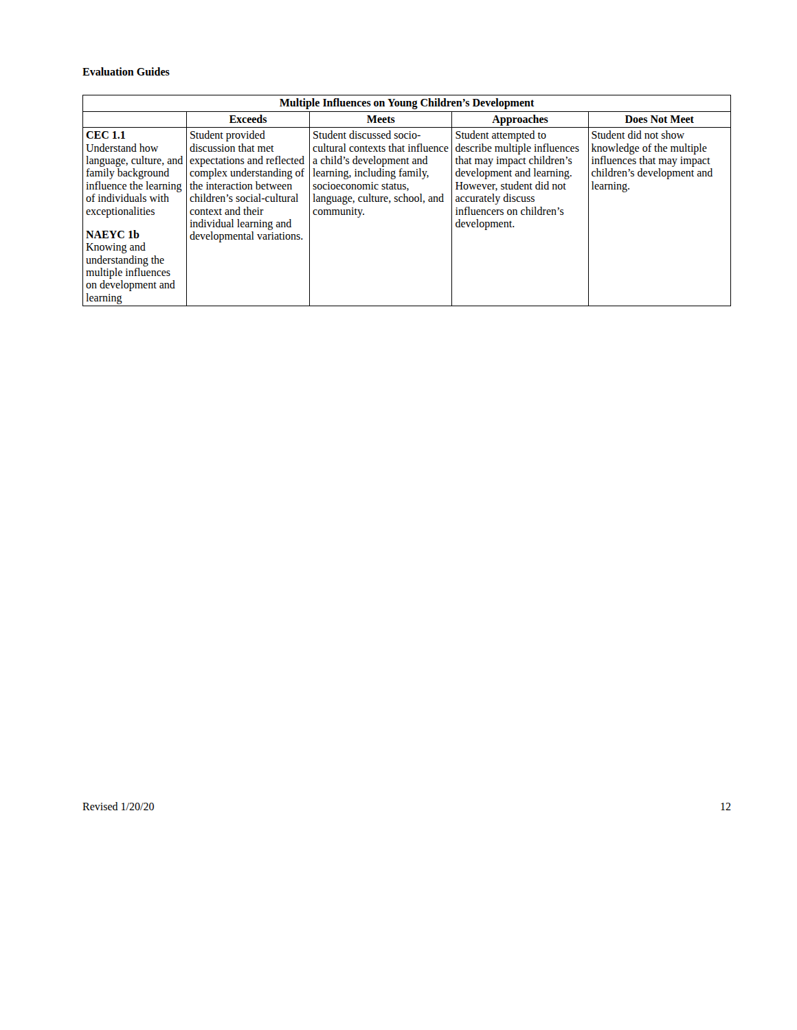Evaluation Guides
Multiple Influences on Young Children’s Development
| | Exceeds | Meets | Approaches | Does Not Meet |
| --- | --- | --- | --- | --- |
| CEC 1.1 Understand how language, culture, and family background influence the learning of individuals with exceptionalities NAEYC 1b Knowing and understanding the multiple influences on development and learning | Student provided discussion that met expectations and reflected complex understanding of the interaction between children’s social-cultural context and their individual learning and developmental variations. | Student discussed socio-cultural contexts that influence a child’s development and learning, including family, socioeconomic status, language, culture, school, and community. | Student attempted to describe multiple influences that may impact children’s development and learning. However, student did not accurately discuss influencers on children’s development. | Student did not show knowledge of the multiple influences that may impact children’s development and learning. |
Revised 1/20/20 12